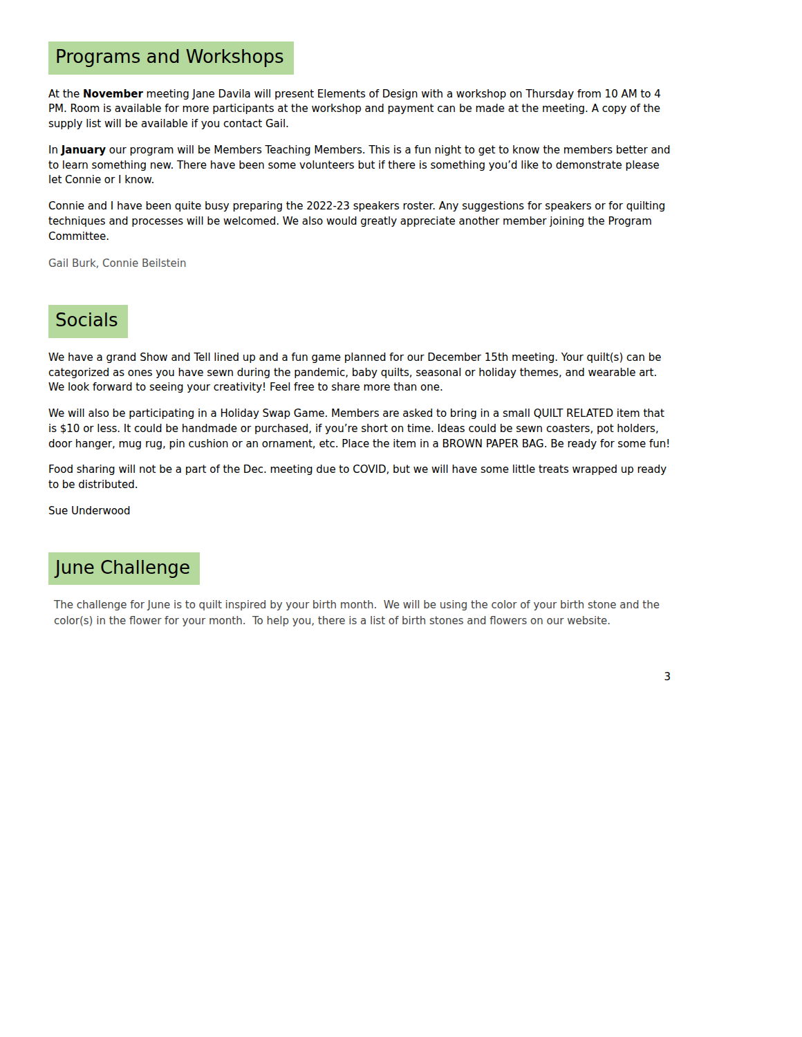Programs and Workshops
At the November meeting Jane Davila will present Elements of Design with a workshop on Thursday from 10 AM to 4 PM. Room is available for more participants at the workshop and payment can be made at the meeting. A copy of the supply list will be available if you contact Gail.
In January our program will be Members Teaching Members. This is a fun night to get to know the members better and to learn something new. There have been some volunteers but if there is something you’d like to demonstrate please let Connie or I know.
Connie and I have been quite busy preparing the 2022-23 speakers roster. Any suggestions for speakers or for quilting techniques and processes will be welcomed. We also would greatly appreciate another member joining the Program Committee.
Gail Burk, Connie Beilstein
Socials
We have a grand Show and Tell lined up and a fun game planned for our December 15th meeting. Your quilt(s) can be categorized as ones you have sewn during the pandemic, baby quilts, seasonal or holiday themes, and wearable art. We look forward to seeing your creativity! Feel free to share more than one.
We will also be participating in a Holiday Swap Game. Members are asked to bring in a small QUILT RELATED item that is $10 or less. It could be handmade or purchased, if you’re short on time. Ideas could be sewn coasters, pot holders, door hanger, mug rug, pin cushion or an ornament, etc. Place the item in a BROWN PAPER BAG. Be ready for some fun!
Food sharing will not be a part of the Dec. meeting due to COVID, but we will have some little treats wrapped up ready to be distributed.
Sue Underwood
June Challenge
The challenge for June is to quilt inspired by your birth month. We will be using the color of your birth stone and the color(s) in the flower for your month. To help you, there is a list of birth stones and flowers on our website.
3